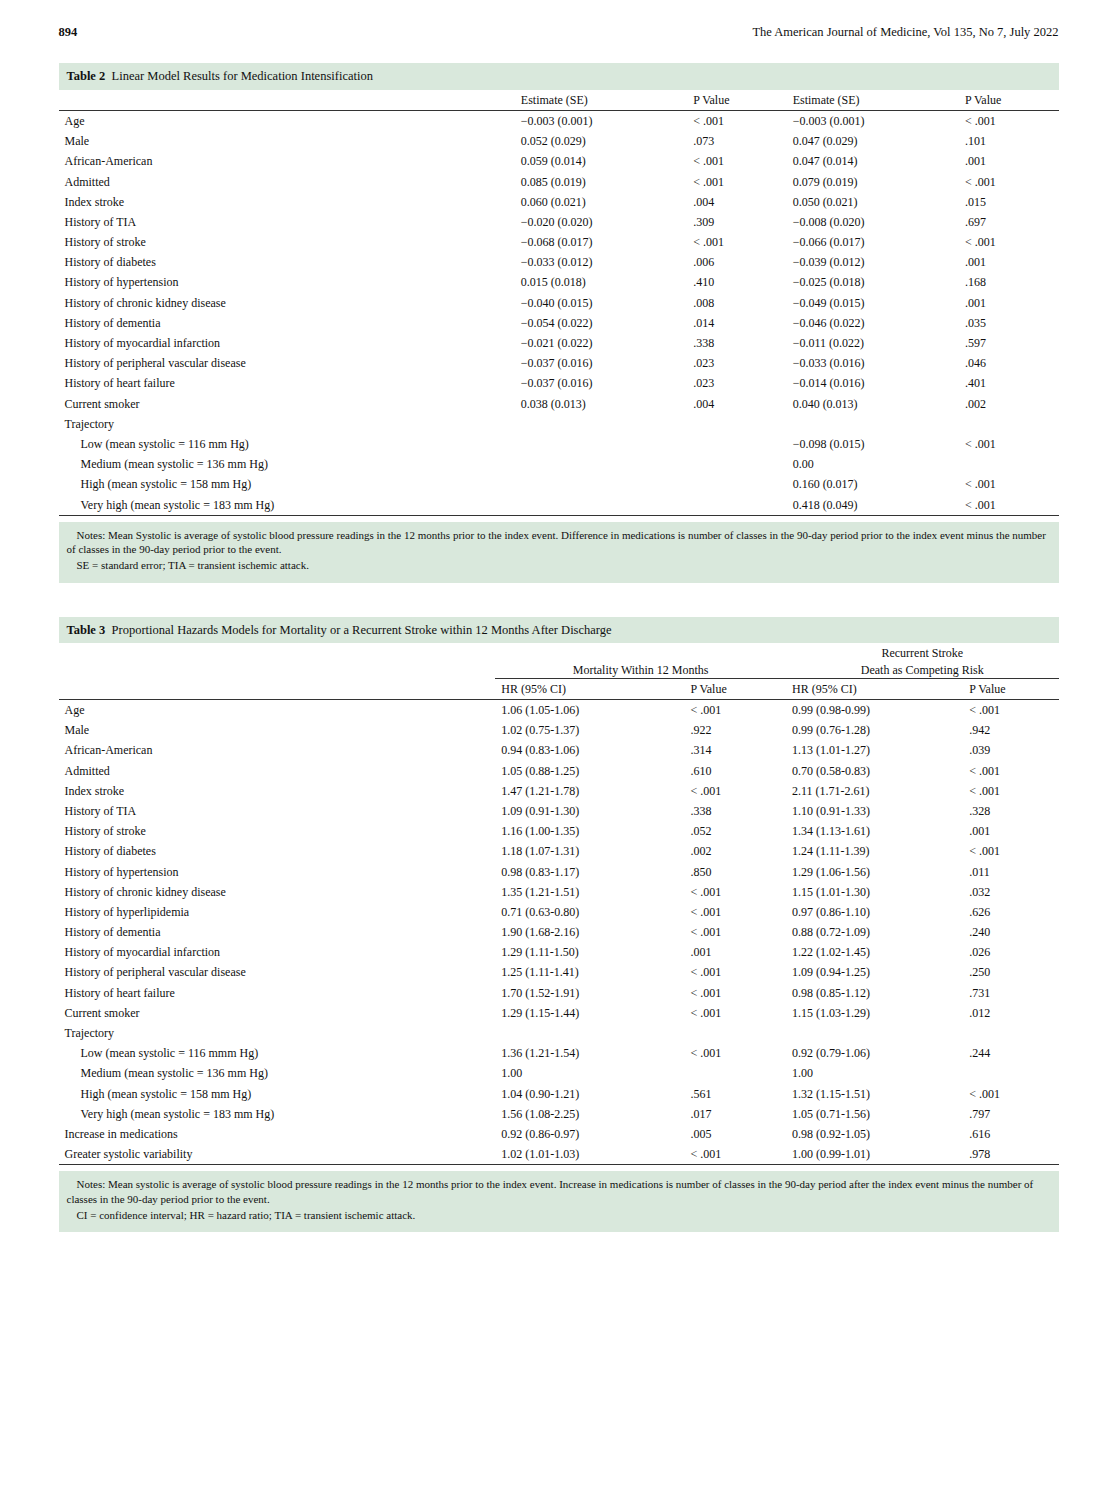894
The American Journal of Medicine, Vol 135, No 7, July 2022
Table 2 Linear Model Results for Medication Intensification
| | Estimate (SE) | P Value | Estimate (SE) | P Value |
| --- | --- | --- | --- | --- |
| Age | −0.003 (0.001) | < .001 | −0.003 (0.001) | < .001 |
| Male | 0.052 (0.029) | .073 | 0.047 (0.029) | .101 |
| African-American | 0.059 (0.014) | < .001 | 0.047 (0.014) | .001 |
| Admitted | 0.085 (0.019) | < .001 | 0.079 (0.019) | < .001 |
| Index stroke | 0.060 (0.021) | .004 | 0.050 (0.021) | .015 |
| History of TIA | −0.020 (0.020) | .309 | −0.008 (0.020) | .697 |
| History of stroke | −0.068 (0.017) | < .001 | −0.066 (0.017) | < .001 |
| History of diabetes | −0.033 (0.012) | .006 | −0.039 (0.012) | .001 |
| History of hypertension | 0.015 (0.018) | .410 | −0.025 (0.018) | .168 |
| History of chronic kidney disease | −0.040 (0.015) | .008 | −0.049 (0.015) | .001 |
| History of dementia | −0.054 (0.022) | .014 | −0.046 (0.022) | .035 |
| History of myocardial infarction | −0.021 (0.022) | .338 | −0.011 (0.022) | .597 |
| History of peripheral vascular disease | −0.037 (0.016) | .023 | −0.033 (0.016) | .046 |
| History of heart failure | −0.037 (0.016) | .023 | −0.014 (0.016) | .401 |
| Current smoker | 0.038 (0.013) | .004 | 0.040 (0.013) | .002 |
| Trajectory | | | | |
| Low (mean systolic = 116 mm Hg) | | | −0.098 (0.015) | < .001 |
| Medium (mean systolic = 136 mm Hg) | | | 0.00 | |
| High (mean systolic = 158 mm Hg) | | | 0.160 (0.017) | < .001 |
| Very high (mean systolic = 183 mm Hg) | | | 0.418 (0.049) | < .001 |
Notes: Mean Systolic is average of systolic blood pressure readings in the 12 months prior to the index event. Difference in medications is number of classes in the 90-day period prior to the index event minus the number of classes in the 90-day period prior to the event.
SE = standard error; TIA = transient ischemic attack.
Table 3 Proportional Hazards Models for Mortality or a Recurrent Stroke within 12 Months After Discharge
| | Mortality Within 12 Months | Recurrent Stroke Death as Competing Risk |
| --- | --- | --- |
| | HR (95% CI) | P Value | HR (95% CI) | P Value |
| Age | 1.06 (1.05-1.06) | < .001 | 0.99 (0.98-0.99) | < .001 |
| Male | 1.02 (0.75-1.37) | .922 | 0.99 (0.76-1.28) | .942 |
| African-American | 0.94 (0.83-1.06) | .314 | 1.13 (1.01-1.27) | .039 |
| Admitted | 1.05 (0.88-1.25) | .610 | 0.70 (0.58-0.83) | < .001 |
| Index stroke | 1.47 (1.21-1.78) | < .001 | 2.11 (1.71-2.61) | < .001 |
| History of TIA | 1.09 (0.91-1.30) | .338 | 1.10 (0.91-1.33) | .328 |
| History of stroke | 1.16 (1.00-1.35) | .052 | 1.34 (1.13-1.61) | .001 |
| History of diabetes | 1.18 (1.07-1.31) | .002 | 1.24 (1.11-1.39) | < .001 |
| History of hypertension | 0.98 (0.83-1.17) | .850 | 1.29 (1.06-1.56) | .011 |
| History of chronic kidney disease | 1.35 (1.21-1.51) | < .001 | 1.15 (1.01-1.30) | .032 |
| History of hyperlipidemia | 0.71 (0.63-0.80) | < .001 | 0.97 (0.86-1.10) | .626 |
| History of dementia | 1.90 (1.68-2.16) | < .001 | 0.88 (0.72-1.09) | .240 |
| History of myocardial infarction | 1.29 (1.11-1.50) | .001 | 1.22 (1.02-1.45) | .026 |
| History of peripheral vascular disease | 1.25 (1.11-1.41) | < .001 | 1.09 (0.94-1.25) | .250 |
| History of heart failure | 1.70 (1.52-1.91) | < .001 | 0.98 (0.85-1.12) | .731 |
| Current smoker | 1.29 (1.15-1.44) | < .001 | 1.15 (1.03-1.29) | .012 |
| Trajectory | | | | |
| Low (mean systolic = 116 mmm Hg) | 1.36 (1.21-1.54) | < .001 | 0.92 (0.79-1.06) | .244 |
| Medium (mean systolic = 136 mm Hg) | 1.00 | | 1.00 | |
| High (mean systolic = 158 mm Hg) | 1.04 (0.90-1.21) | .561 | 1.32 (1.15-1.51) | < .001 |
| Very high (mean systolic = 183 mm Hg) | 1.56 (1.08-2.25) | .017 | 1.05 (0.71-1.56) | .797 |
| Increase in medications | 0.92 (0.86-0.97) | .005 | 0.98 (0.92-1.05) | .616 |
| Greater systolic variability | 1.02 (1.01-1.03) | < .001 | 1.00 (0.99-1.01) | .978 |
Notes: Mean systolic is average of systolic blood pressure readings in the 12 months prior to the index event. Increase in medications is number of classes in the 90-day period after the index event minus the number of classes in the 90-day period prior to the event.
CI = confidence interval; HR = hazard ratio; TIA = transient ischemic attack.